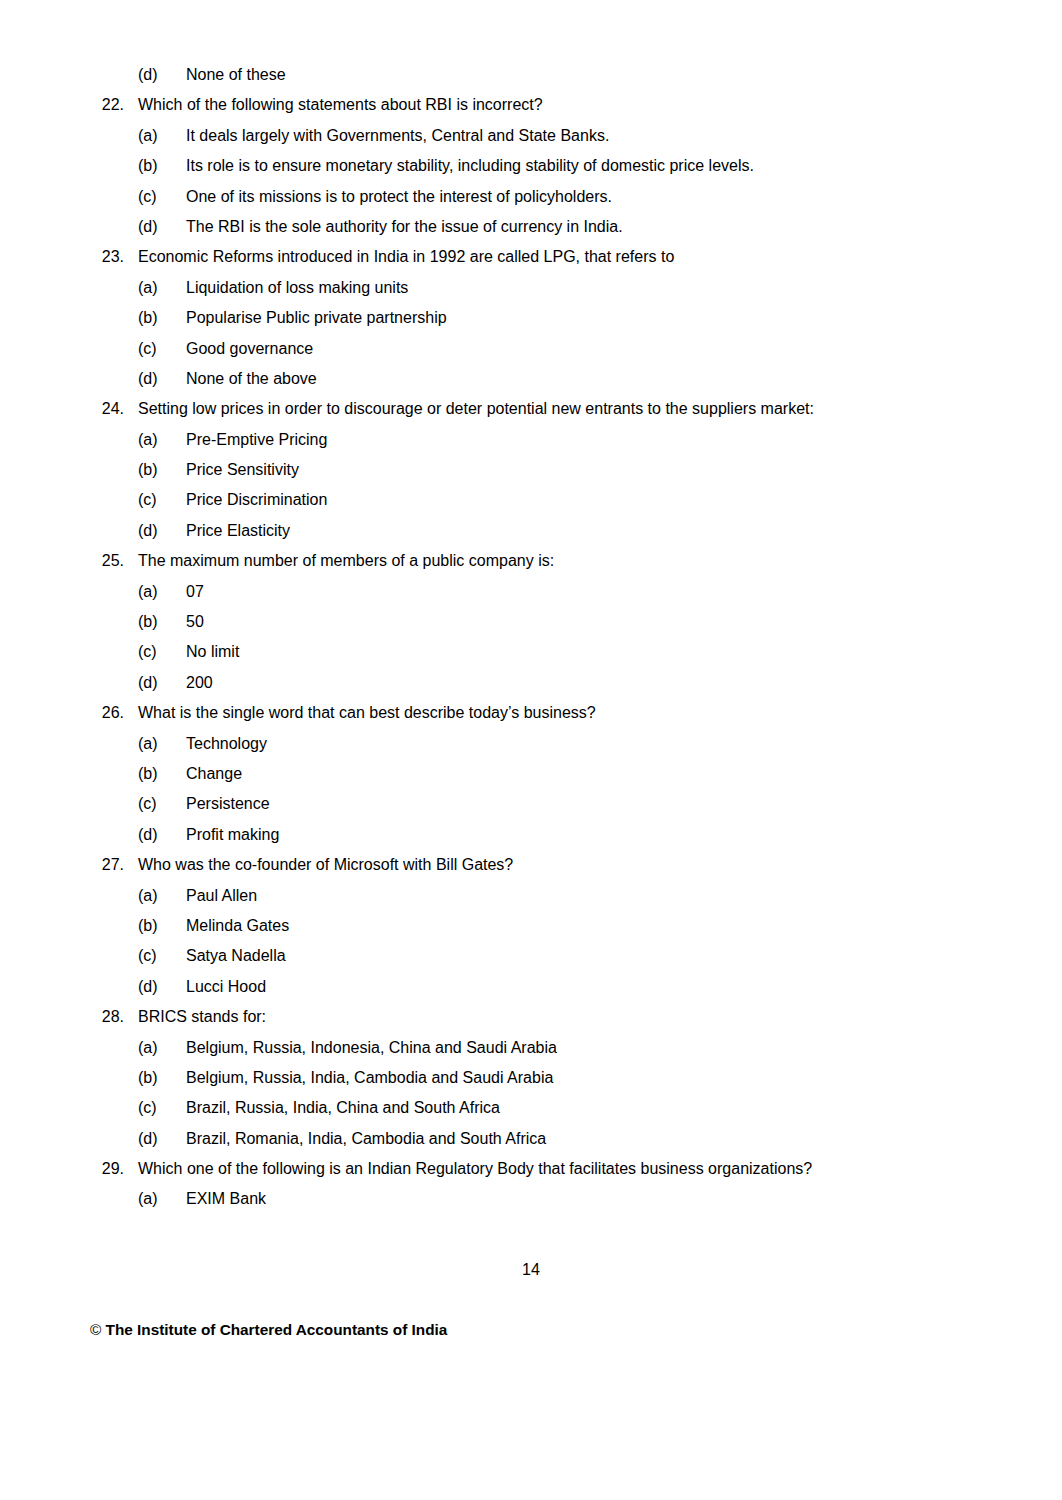(d) None of these
22. Which of the following statements about RBI is incorrect?
(a) It deals largely with Governments, Central and State Banks.
(b) Its role is to ensure monetary stability, including stability of domestic price levels.
(c) One of its missions is to protect the interest of policyholders.
(d) The RBI is the sole authority for the issue of currency in India.
23. Economic Reforms introduced in India in 1992 are called LPG, that refers to
(a) Liquidation of loss making units
(b) Popularise Public private partnership
(c) Good governance
(d) None of the above
24. Setting low prices in order to discourage or deter potential new entrants to the suppliers market:
(a) Pre-Emptive Pricing
(b) Price Sensitivity
(c) Price Discrimination
(d) Price Elasticity
25. The maximum number of members of a public company is:
(a) 07
(b) 50
(c) No limit
(d) 200
26. What is the single word that can best describe today’s business?
(a) Technology
(b) Change
(c) Persistence
(d) Profit making
27. Who was the co-founder of Microsoft with Bill Gates?
(a) Paul Allen
(b) Melinda Gates
(c) Satya Nadella
(d) Lucci Hood
28. BRICS stands for:
(a) Belgium, Russia, Indonesia, China and Saudi Arabia
(b) Belgium, Russia, India, Cambodia and Saudi Arabia
(c) Brazil, Russia, India, China and South Africa
(d) Brazil, Romania, India, Cambodia and South Africa
29. Which one of the following is an Indian Regulatory Body that facilitates business organizations?
(a) EXIM Bank
14
© The Institute of Chartered Accountants of India